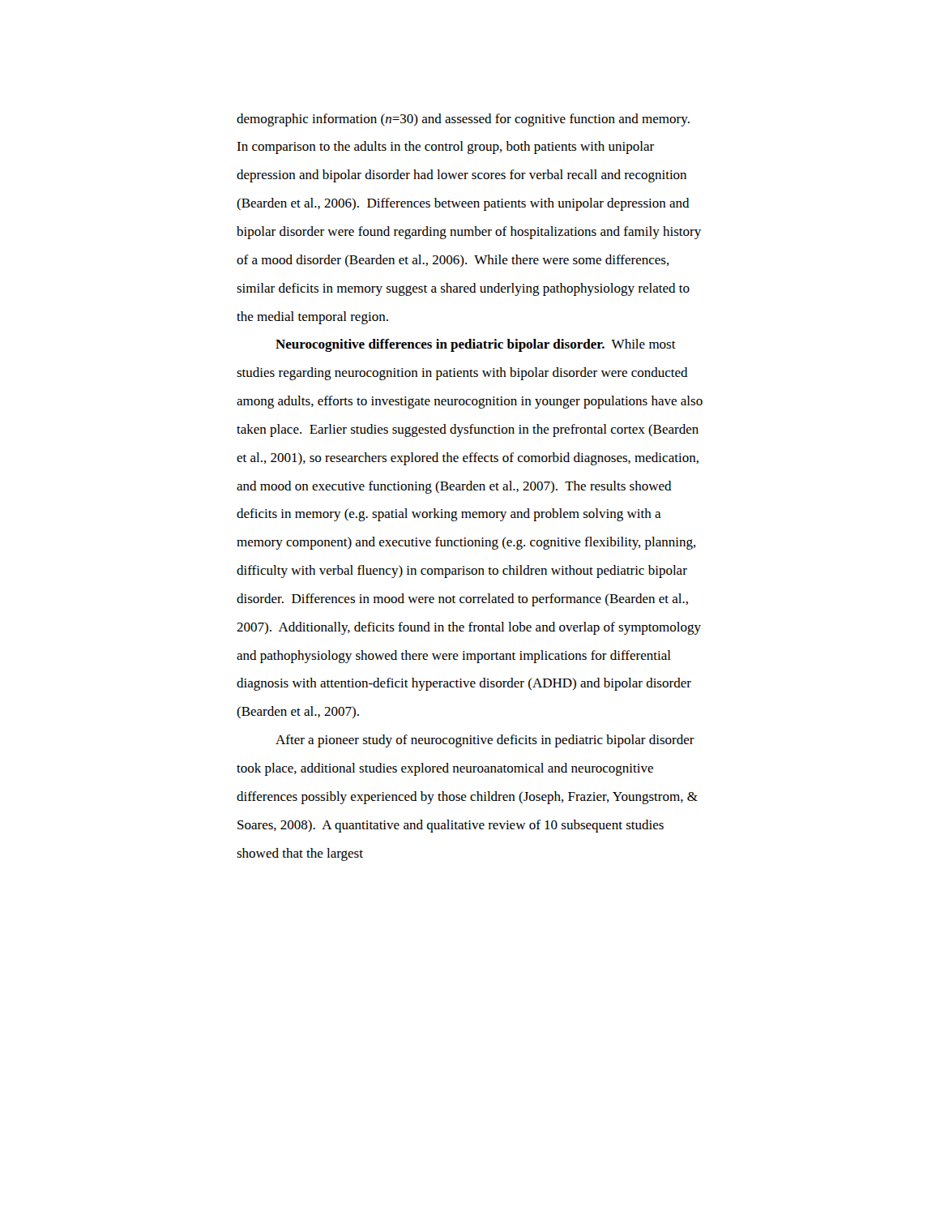demographic information (n=30) and assessed for cognitive function and memory. In comparison to the adults in the control group, both patients with unipolar depression and bipolar disorder had lower scores for verbal recall and recognition (Bearden et al., 2006). Differences between patients with unipolar depression and bipolar disorder were found regarding number of hospitalizations and family history of a mood disorder (Bearden et al., 2006). While there were some differences, similar deficits in memory suggest a shared underlying pathophysiology related to the medial temporal region.
Neurocognitive differences in pediatric bipolar disorder. While most studies regarding neurocognition in patients with bipolar disorder were conducted among adults, efforts to investigate neurocognition in younger populations have also taken place. Earlier studies suggested dysfunction in the prefrontal cortex (Bearden et al., 2001), so researchers explored the effects of comorbid diagnoses, medication, and mood on executive functioning (Bearden et al., 2007). The results showed deficits in memory (e.g. spatial working memory and problem solving with a memory component) and executive functioning (e.g. cognitive flexibility, planning, difficulty with verbal fluency) in comparison to children without pediatric bipolar disorder. Differences in mood were not correlated to performance (Bearden et al., 2007). Additionally, deficits found in the frontal lobe and overlap of symptomology and pathophysiology showed there were important implications for differential diagnosis with attention-deficit hyperactive disorder (ADHD) and bipolar disorder (Bearden et al., 2007).
After a pioneer study of neurocognitive deficits in pediatric bipolar disorder took place, additional studies explored neuroanatomical and neurocognitive differences possibly experienced by those children (Joseph, Frazier, Youngstrom, & Soares, 2008). A quantitative and qualitative review of 10 subsequent studies showed that the largest